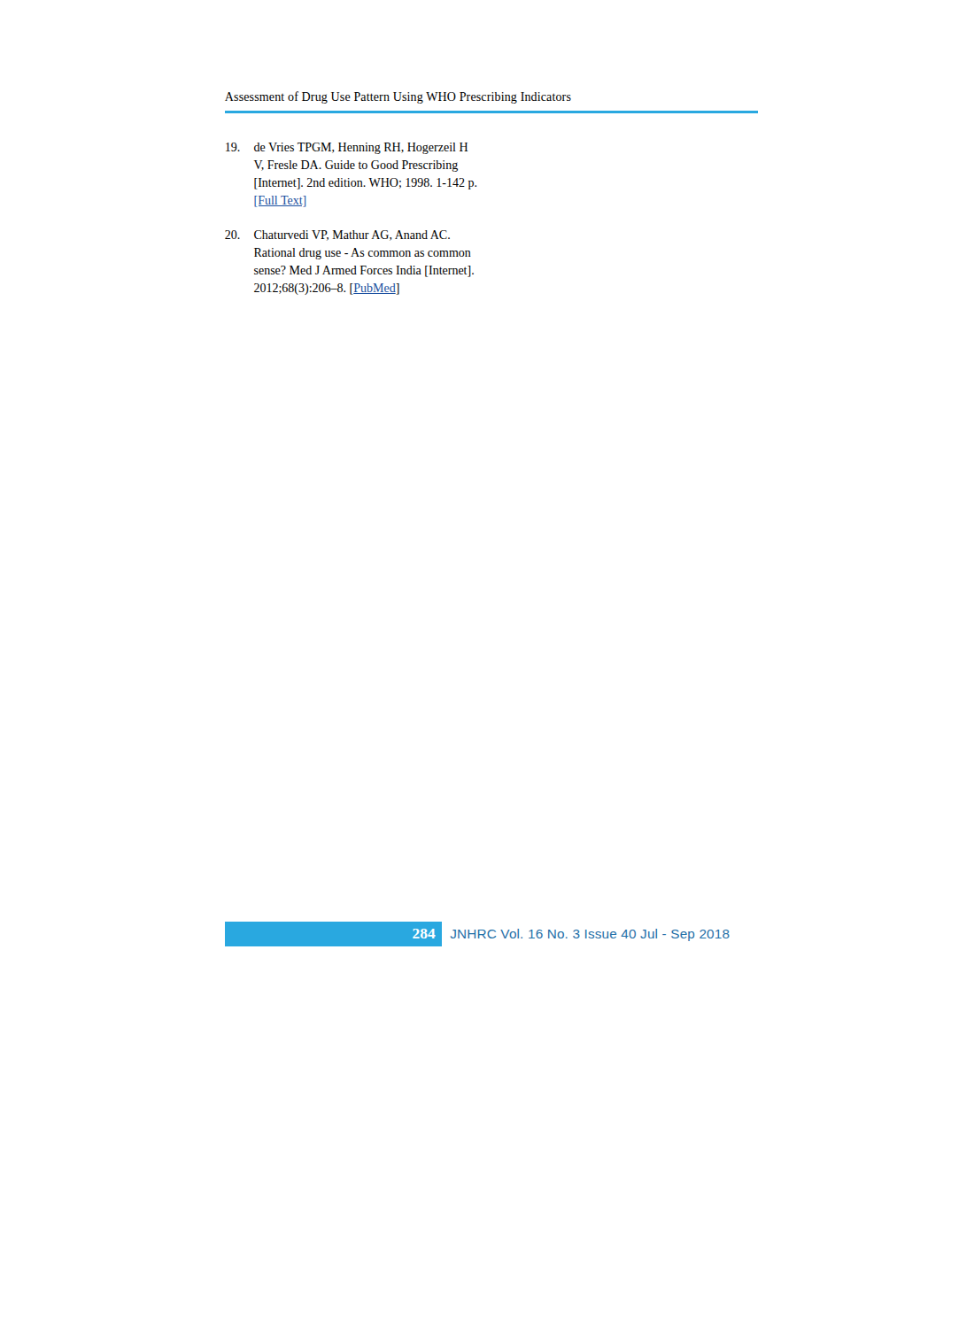Assessment of Drug Use Pattern Using WHO Prescribing Indicators
19. de Vries TPGM, Henning RH, Hogerzeil H V, Fresle DA. Guide to Good Prescribing [Internet]. 2nd edition. WHO; 1998. 1-142 p. [Full Text]
20. Chaturvedi VP, Mathur AG, Anand AC. Rational drug use - As common as common sense? Med J Armed Forces India [Internet]. 2012;68(3):206–8. [PubMed]
284
JNHRC Vol. 16 No. 3 Issue 40 Jul - Sep 2018